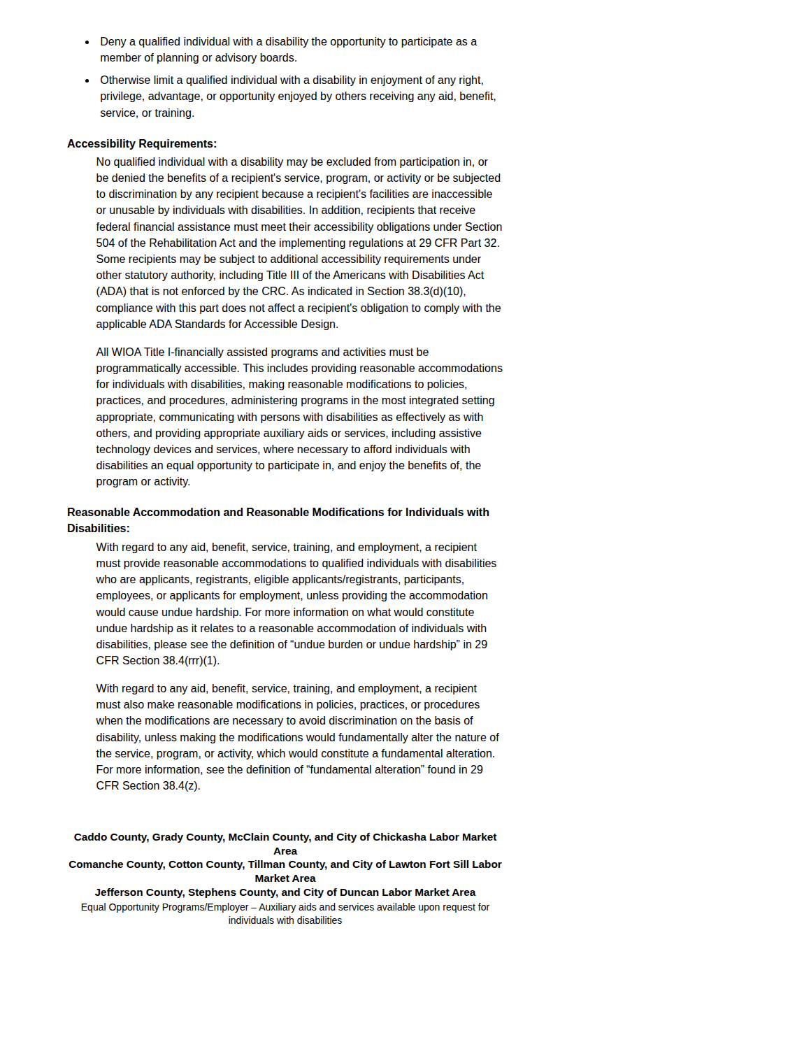Deny a qualified individual with a disability the opportunity to participate as a member of planning or advisory boards.
Otherwise limit a qualified individual with a disability in enjoyment of any right, privilege, advantage, or opportunity enjoyed by others receiving any aid, benefit, service, or training.
Accessibility Requirements:
No qualified individual with a disability may be excluded from participation in, or be denied the benefits of a recipient's service, program, or activity or be subjected to discrimination by any recipient because a recipient's facilities are inaccessible or unusable by individuals with disabilities. In addition, recipients that receive federal financial assistance must meet their accessibility obligations under Section 504 of the Rehabilitation Act and the implementing regulations at 29 CFR Part 32. Some recipients may be subject to additional accessibility requirements under other statutory authority, including Title III of the Americans with Disabilities Act (ADA) that is not enforced by the CRC. As indicated in Section 38.3(d)(10), compliance with this part does not affect a recipient's obligation to comply with the applicable ADA Standards for Accessible Design.
All WIOA Title I-financially assisted programs and activities must be programmatically accessible. This includes providing reasonable accommodations for individuals with disabilities, making reasonable modifications to policies, practices, and procedures, administering programs in the most integrated setting appropriate, communicating with persons with disabilities as effectively as with others, and providing appropriate auxiliary aids or services, including assistive technology devices and services, where necessary to afford individuals with disabilities an equal opportunity to participate in, and enjoy the benefits of, the program or activity.
Reasonable Accommodation and Reasonable Modifications for Individuals with Disabilities:
With regard to any aid, benefit, service, training, and employment, a recipient must provide reasonable accommodations to qualified individuals with disabilities who are applicants, registrants, eligible applicants/registrants, participants, employees, or applicants for employment, unless providing the accommodation would cause undue hardship. For more information on what would constitute undue hardship as it relates to a reasonable accommodation of individuals with disabilities, please see the definition of “undue burden or undue hardship” in 29 CFR Section 38.4(rrr)(1).
With regard to any aid, benefit, service, training, and employment, a recipient must also make reasonable modifications in policies, practices, or procedures when the modifications are necessary to avoid discrimination on the basis of disability, unless making the modifications would fundamentally alter the nature of the service, program, or activity, which would constitute a fundamental alteration. For more information, see the definition of “fundamental alteration” found in 29 CFR Section 38.4(z).
Caddo County, Grady County, McClain County, and City of Chickasha Labor Market Area
Comanche County, Cotton County, Tillman County, and City of Lawton Fort Sill Labor Market Area
Jefferson County, Stephens County, and City of Duncan Labor Market Area
Equal Opportunity Programs/Employer – Auxiliary aids and services available upon request for individuals with disabilities